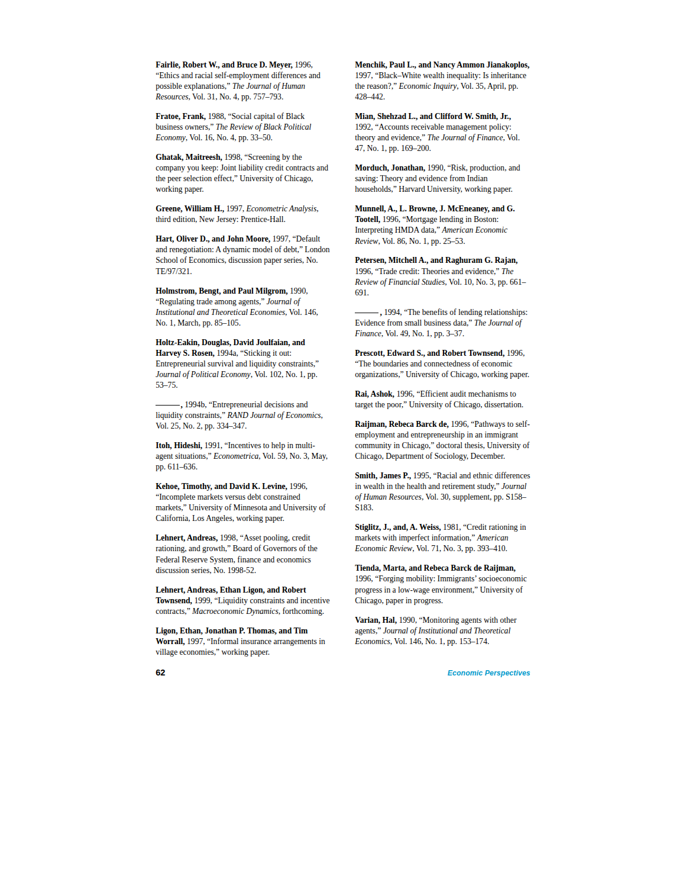Fairlie, Robert W., and Bruce D. Meyer, 1996, “Ethics and racial self-employment differences and possible explanations,” The Journal of Human Resources, Vol. 31, No. 4, pp. 757–793.
Fratoe, Frank, 1988, “Social capital of Black business owners,” The Review of Black Political Economy, Vol. 16, No. 4, pp. 33–50.
Ghatak, Maitreesh, 1998, “Screening by the company you keep: Joint liability credit contracts and the peer selection effect,” University of Chicago, working paper.
Greene, William H., 1997, Econometric Analysis, third edition, New Jersey: Prentice-Hall.
Hart, Oliver D., and John Moore, 1997, “Default and renegotiation: A dynamic model of debt,” London School of Economics, discussion paper series, No. TE/97/321.
Holmstrom, Bengt, and Paul Milgrom, 1990, “Regulating trade among agents,” Journal of Institutional and Theoretical Economies, Vol. 146, No. 1, March, pp. 85–105.
Holtz-Eakin, Douglas, David Joulfaian, and Harvey S. Rosen, 1994a, “Sticking it out: Entrepreneurial survival and liquidity constraints,” Journal of Political Economy, Vol. 102, No. 1, pp. 53–75.
, 1994b, “Entrepreneurial decisions and liquidity constraints,” RAND Journal of Economics, Vol. 25, No. 2, pp. 334–347.
Itoh, Hideshi, 1991, “Incentives to help in multi-agent situations,” Econometrica, Vol. 59, No. 3, May, pp. 611–636.
Kehoe, Timothy, and David K. Levine, 1996, “Incomplete markets versus debt constrained markets,” University of Minnesota and University of California, Los Angeles, working paper.
Lehnert, Andreas, 1998, “Asset pooling, credit rationing, and growth,” Board of Governors of the Federal Reserve System, finance and economics discussion series, No. 1998-52.
Lehnert, Andreas, Ethan Ligon, and Robert Townsend, 1999, “Liquidity constraints and incentive contracts,” Macroeconomic Dynamics, forthcoming.
Ligon, Ethan, Jonathan P. Thomas, and Tim Worrall, 1997, “Informal insurance arrangements in village economies,” working paper.
Menchik, Paul L., and Nancy Ammon Jianakoplos, 1997, “Black–White wealth inequality: Is inheritance the reason?,” Economic Inquiry, Vol. 35, April, pp. 428–442.
Mian, Shehzad L., and Clifford W. Smith, Jr., 1992, “Accounts receivable management policy: theory and evidence,” The Journal of Finance, Vol. 47, No. 1, pp. 169–200.
Morduch, Jonathan, 1990, “Risk, production, and saving: Theory and evidence from Indian households,” Harvard University, working paper.
Munnell, A., L. Browne, J. McEneaney, and G. Tootell, 1996, “Mortgage lending in Boston: Interpreting HMDA data,” American Economic Review, Vol. 86, No. 1, pp. 25–53.
Petersen, Mitchell A., and Raghuram G. Rajan, 1996, “Trade credit: Theories and evidence,” The Review of Financial Studies, Vol. 10, No. 3, pp. 661–691.
, 1994, “The benefits of lending relationships: Evidence from small business data,” The Journal of Finance, Vol. 49, No. 1, pp. 3–37.
Prescott, Edward S., and Robert Townsend, 1996, “The boundaries and connectedness of economic organizations,” University of Chicago, working paper.
Rai, Ashok, 1996, “Efficient audit mechanisms to target the poor,” University of Chicago, dissertation.
Raijman, Rebeca Barck de, 1996, “Pathways to self-employment and entrepreneurship in an immigrant community in Chicago,” doctoral thesis, University of Chicago, Department of Sociology, December.
Smith, James P., 1995, “Racial and ethnic differences in wealth in the health and retirement study,” Journal of Human Resources, Vol. 30, supplement, pp. S158–S183.
Stiglitz, J., and, A. Weiss, 1981, “Credit rationing in markets with imperfect information,” American Economic Review, Vol. 71, No. 3, pp. 393–410.
Tienda, Marta, and Rebeca Barck de Raijman, 1996, “Forging mobility: Immigrants’ socioeconomic progress in a low-wage environment,” University of Chicago, paper in progress.
Varian, Hal, 1990, “Monitoring agents with other agents,” Journal of Institutional and Theoretical Economics, Vol. 146, No. 1, pp. 153–174.
62 Economic Perspectives